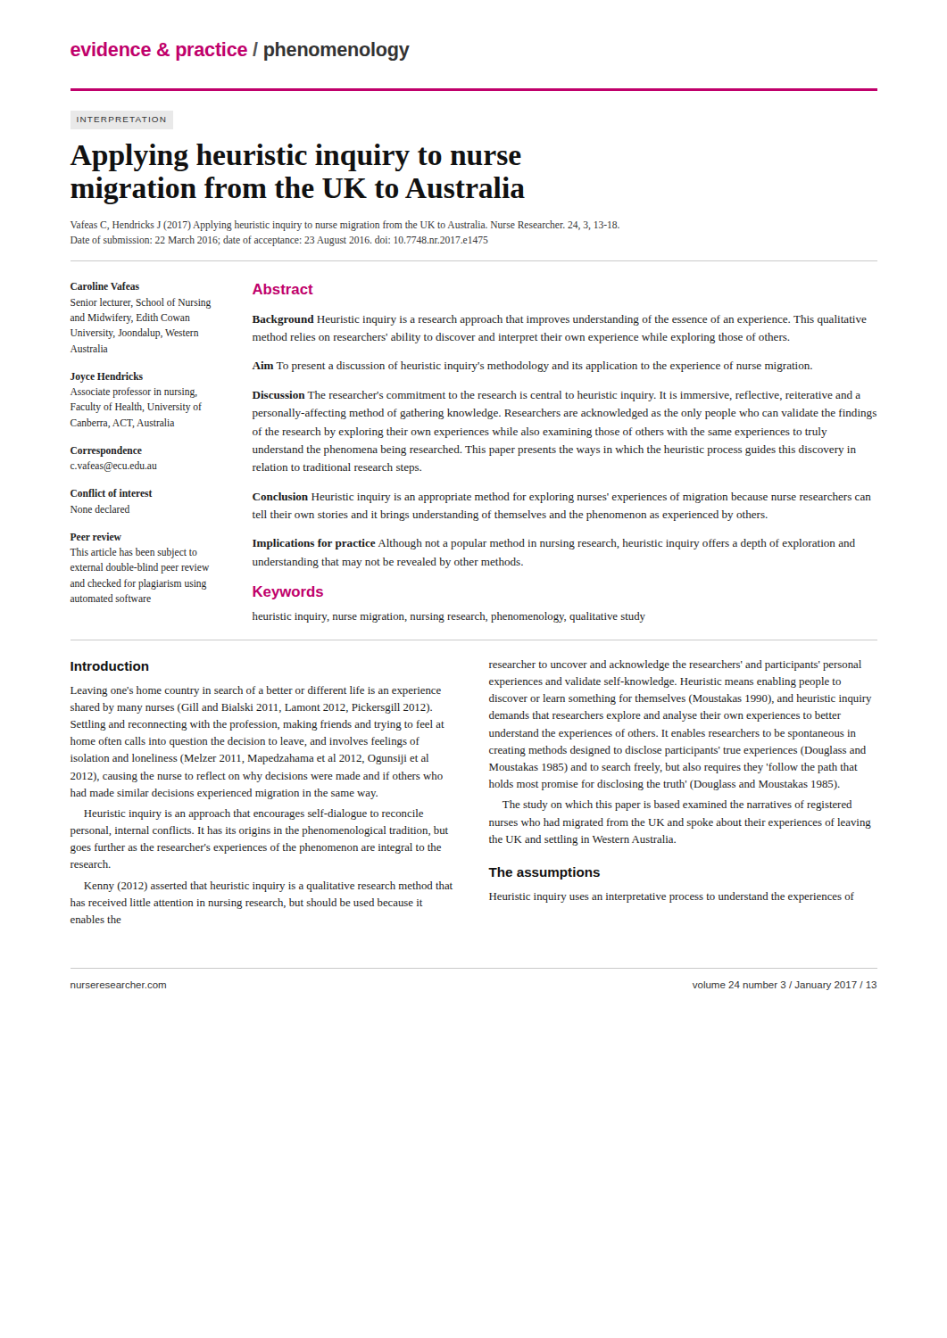evidence & practice / phenomenology
Interpretation
Applying heuristic inquiry to nurse
migration from the UK to Australia
Vafeas C, Hendricks J (2017) Applying heuristic inquiry to nurse migration from the UK to Australia. Nurse Researcher. 24, 3, 13-18.
Date of submission: 22 March 2016; date of acceptance: 23 August 2016. doi: 10.7748.nr.2017.e1475
Caroline Vafeas
Senior lecturer, School of Nursing and Midwifery, Edith Cowan University, Joondalup, Western Australia
Joyce Hendricks
Associate professor in nursing, Faculty of Health, University of Canberra, ACT, Australia
Correspondence
c.vafeas@ecu.edu.au
Conflict of interest
None declared
Peer review
This article has been subject to external double-blind peer review and checked for plagiarism using automated software
Abstract
Background Heuristic inquiry is a research approach that improves understanding of the essence of an experience. This qualitative method relies on researchers' ability to discover and interpret their own experience while exploring those of others.
Aim To present a discussion of heuristic inquiry's methodology and its application to the experience of nurse migration.
Discussion The researcher's commitment to the research is central to heuristic inquiry. It is immersive, reflective, reiterative and a personally-affecting method of gathering knowledge. Researchers are acknowledged as the only people who can validate the findings of the research by exploring their own experiences while also examining those of others with the same experiences to truly understand the phenomena being researched. This paper presents the ways in which the heuristic process guides this discovery in relation to traditional research steps.
Conclusion Heuristic inquiry is an appropriate method for exploring nurses' experiences of migration because nurse researchers can tell their own stories and it brings understanding of themselves and the phenomenon as experienced by others.
Implications for practice Although not a popular method in nursing research, heuristic inquiry offers a depth of exploration and understanding that may not be revealed by other methods.
Keywords
heuristic inquiry, nurse migration, nursing research, phenomenology, qualitative study
Introduction
Leaving one's home country in search of a better or different life is an experience shared by many nurses (Gill and Bialski 2011, Lamont 2012, Pickersgill 2012). Settling and reconnecting with the profession, making friends and trying to feel at home often calls into question the decision to leave, and involves feelings of isolation and loneliness (Melzer 2011, Mapedzahama et al 2012, Ogunsiji et al 2012), causing the nurse to reflect on why decisions were made and if others who had made similar decisions experienced migration in the same way.
Heuristic inquiry is an approach that encourages self-dialogue to reconcile personal, internal conflicts. It has its origins in the phenomenological tradition, but goes further as the researcher's experiences of the phenomenon are integral to the research.
Kenny (2012) asserted that heuristic inquiry is a qualitative research method that has received little attention in nursing research, but should be used because it enables the
researcher to uncover and acknowledge the researchers' and participants' personal experiences and validate self-knowledge. Heuristic means enabling people to discover or learn something for themselves (Moustakas 1990), and heuristic inquiry demands that researchers explore and analyse their own experiences to better understand the experiences of others. It enables researchers to be spontaneous in creating methods designed to disclose participants' true experiences (Douglass and Moustakas 1985) and to search freely, but also requires they 'follow the path that holds most promise for disclosing the truth' (Douglass and Moustakas 1985).
The study on which this paper is based examined the narratives of registered nurses who had migrated from the UK and spoke about their experiences of leaving the UK and settling in Western Australia.
The assumptions
Heuristic inquiry uses an interpretative process to understand the experiences of
nurseresearcher.com volume 24 number 3 / January 2017 / 13